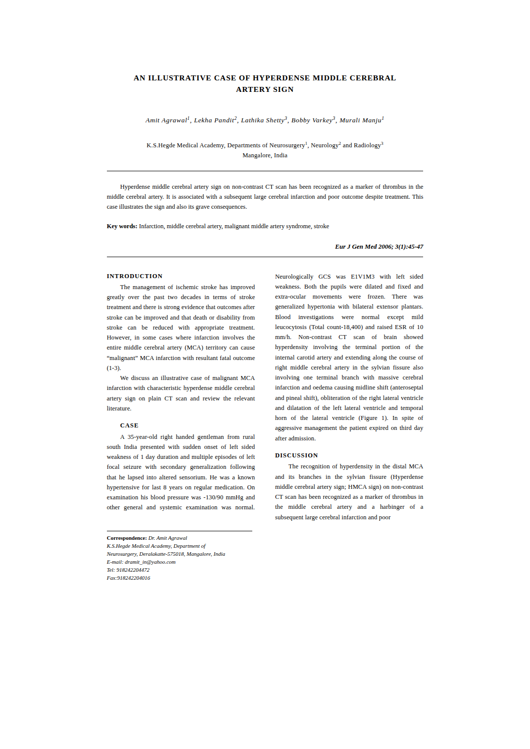An Illustrative Case of Hyperdense Middle Cerebral
Artery Sign
Amit Agrawal1, Lekha Pandit2, Lathika Shetty3, Bobby Varkey3, Murali Manju1
K.S.Hegde Medical Academy, Departments of Neurosurgery1, Neurology2 and Radiology3
Mangalore, India
Hyperdense middle cerebral artery sign on non-contrast CT scan has been recognized as a marker of thrombus in the middle cerebral artery. It is associated with a subsequent large cerebral infarction and poor outcome despite treatment. This case illustrates the sign and also its grave consequences.
Key words: Infarction, middle cerebral artery, malignant middle artery syndrome, stroke
Eur J Gen Med 2006; 3(1):45-47
Introduction
The management of ischemic stroke has improved greatly over the past two decades in terms of stroke treatment and there is strong evidence that outcomes after stroke can be improved and that death or disability from stroke can be reduced with appropriate treatment. However, in some cases where infarction involves the entire middle cerebral artery (MCA) territory can cause “malignant” MCA infarction with resultant fatal outcome (1-3).
We discuss an illustrative case of malignant MCA infarction with characteristic hyperdense middle cerebral artery sign on plain CT scan and review the relevant literature.
Case
A 35-year-old right handed gentleman from rural south India presented with sudden onset of left sided weakness of 1 day duration and multiple episodes of left focal seizure with secondary generalization following that he lapsed into altered sensorium. He was a known hypertensive for last 8 years on regular medication. On examination his blood pressure was -130/90 mmHg and other general and systemic examination was normal. Neurologically GCS was E1V1M3 with left sided weakness. Both the pupils were dilated and fixed and extra-ocular movements were frozen. There was generalized hypertonia with bilateral extensor plantars. Blood investigations were normal except mild leucocytosis (Total count-18,400) and raised ESR of 10 mm/h. Non-contrast CT scan of brain showed hyperdensity involving the terminal portion of the internal carotid artery and extending along the course of right middle cerebral artery in the sylvian fissure also involving one terminal branch with massive cerebral infarction and oedema causing midline shift (anteroseptal and pineal shift), obliteration of the right lateral ventricle and dilatation of the left lateral ventricle and temporal horn of the lateral ventricle (Figure 1). In spite of aggressive management the patient expired on third day after admission.
Discussion
The recognition of hyperdensity in the distal MCA and its branches in the sylvian fissure (Hyperdense middle cerebral artery sign; HMCA sign) on non-contrast CT scan has been recognized as a marker of thrombus in the middle cerebral artery and a harbinger of a subsequent large cerebral infarction and poor
Correspondence: Dr. Amit Agrawal
K.S.Hegde Medical Academy, Department of
Neurosurgery, Deralakatte-575018, Mangalore, India
E-mail: dramit_in@yahoo.com
Tel: 918242204472
Fax:918242204016